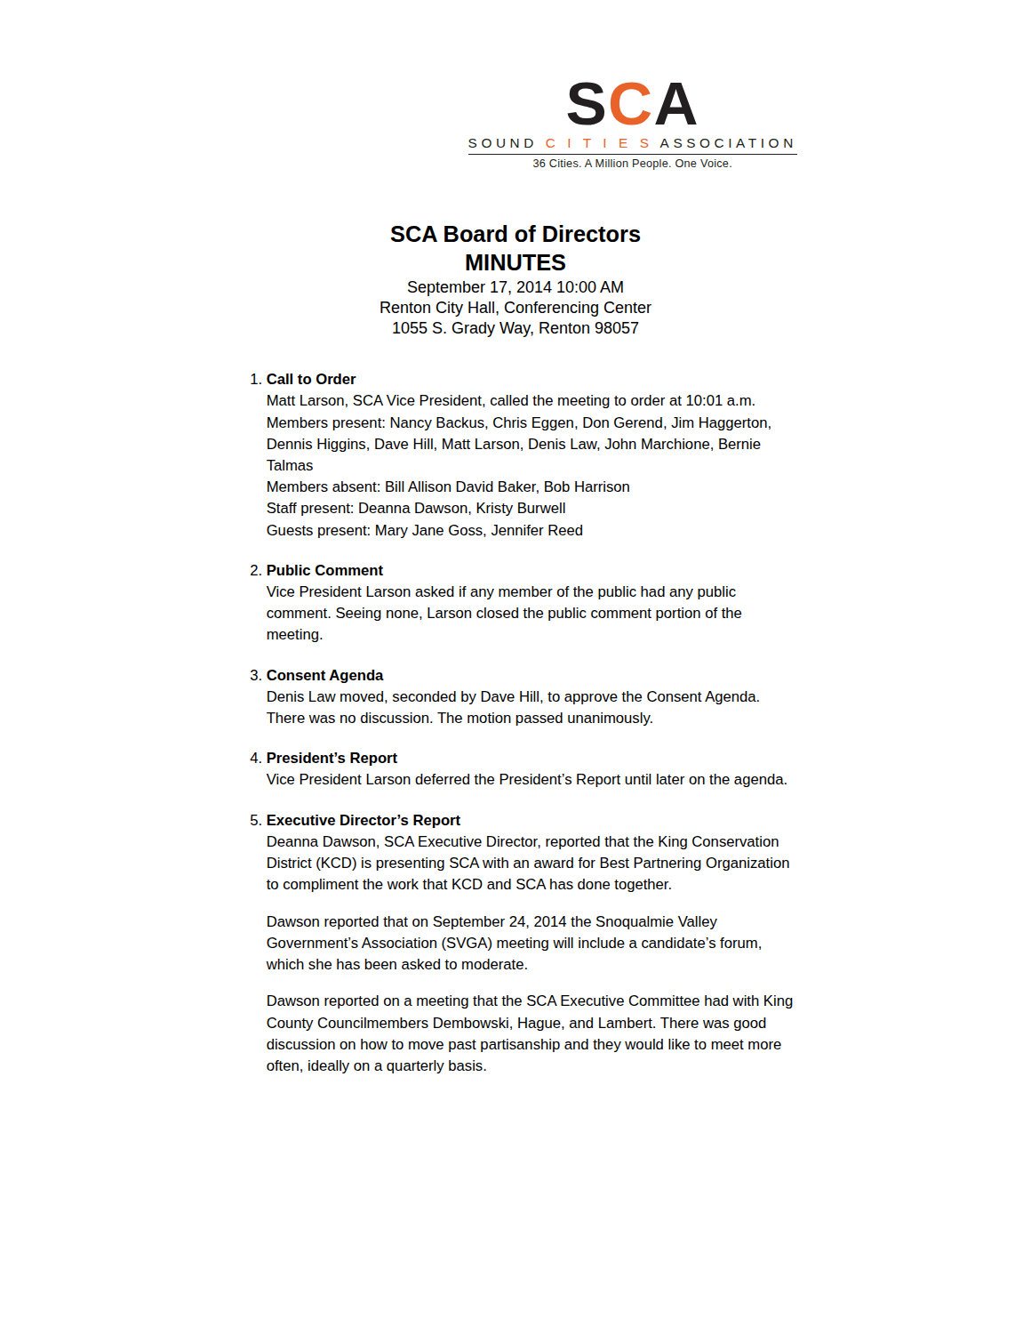SCA
SOUND C I T I E S ASSOCIATION
36 Cities. A Million People. One Voice.
SCA Board of Directors
MINUTES
September 17, 2014 10:00 AM
Renton City Hall, Conferencing Center
1055 S. Grady Way, Renton 98057
Call to Order
Matt Larson, SCA Vice President, called the meeting to order at 10:01 a.m.
Members present: Nancy Backus, Chris Eggen, Don Gerend, Jim Haggerton, Dennis Higgins, Dave Hill, Matt Larson, Denis Law, John Marchione, Bernie Talmas
Members absent: Bill Allison David Baker, Bob Harrison
Staff present: Deanna Dawson, Kristy Burwell
Guests present: Mary Jane Goss, Jennifer Reed
Public Comment
Vice President Larson asked if any member of the public had any public comment. Seeing none, Larson closed the public comment portion of the meeting.
Consent Agenda
Denis Law moved, seconded by Dave Hill, to approve the Consent Agenda. There was no discussion. The motion passed unanimously.
President’s Report
Vice President Larson deferred the President’s Report until later on the agenda.
Executive Director’s Report
Deanna Dawson, SCA Executive Director, reported that the King Conservation District (KCD) is presenting SCA with an award for Best Partnering Organization to compliment the work that KCD and SCA has done together.
Dawson reported that on September 24, 2014 the Snoqualmie Valley Government’s Association (SVGA) meeting will include a candidate’s forum, which she has been asked to moderate.
Dawson reported on a meeting that the SCA Executive Committee had with King County Councilmembers Dembowski, Hague, and Lambert. There was good discussion on how to move past partisanship and they would like to meet more often, ideally on a quarterly basis.